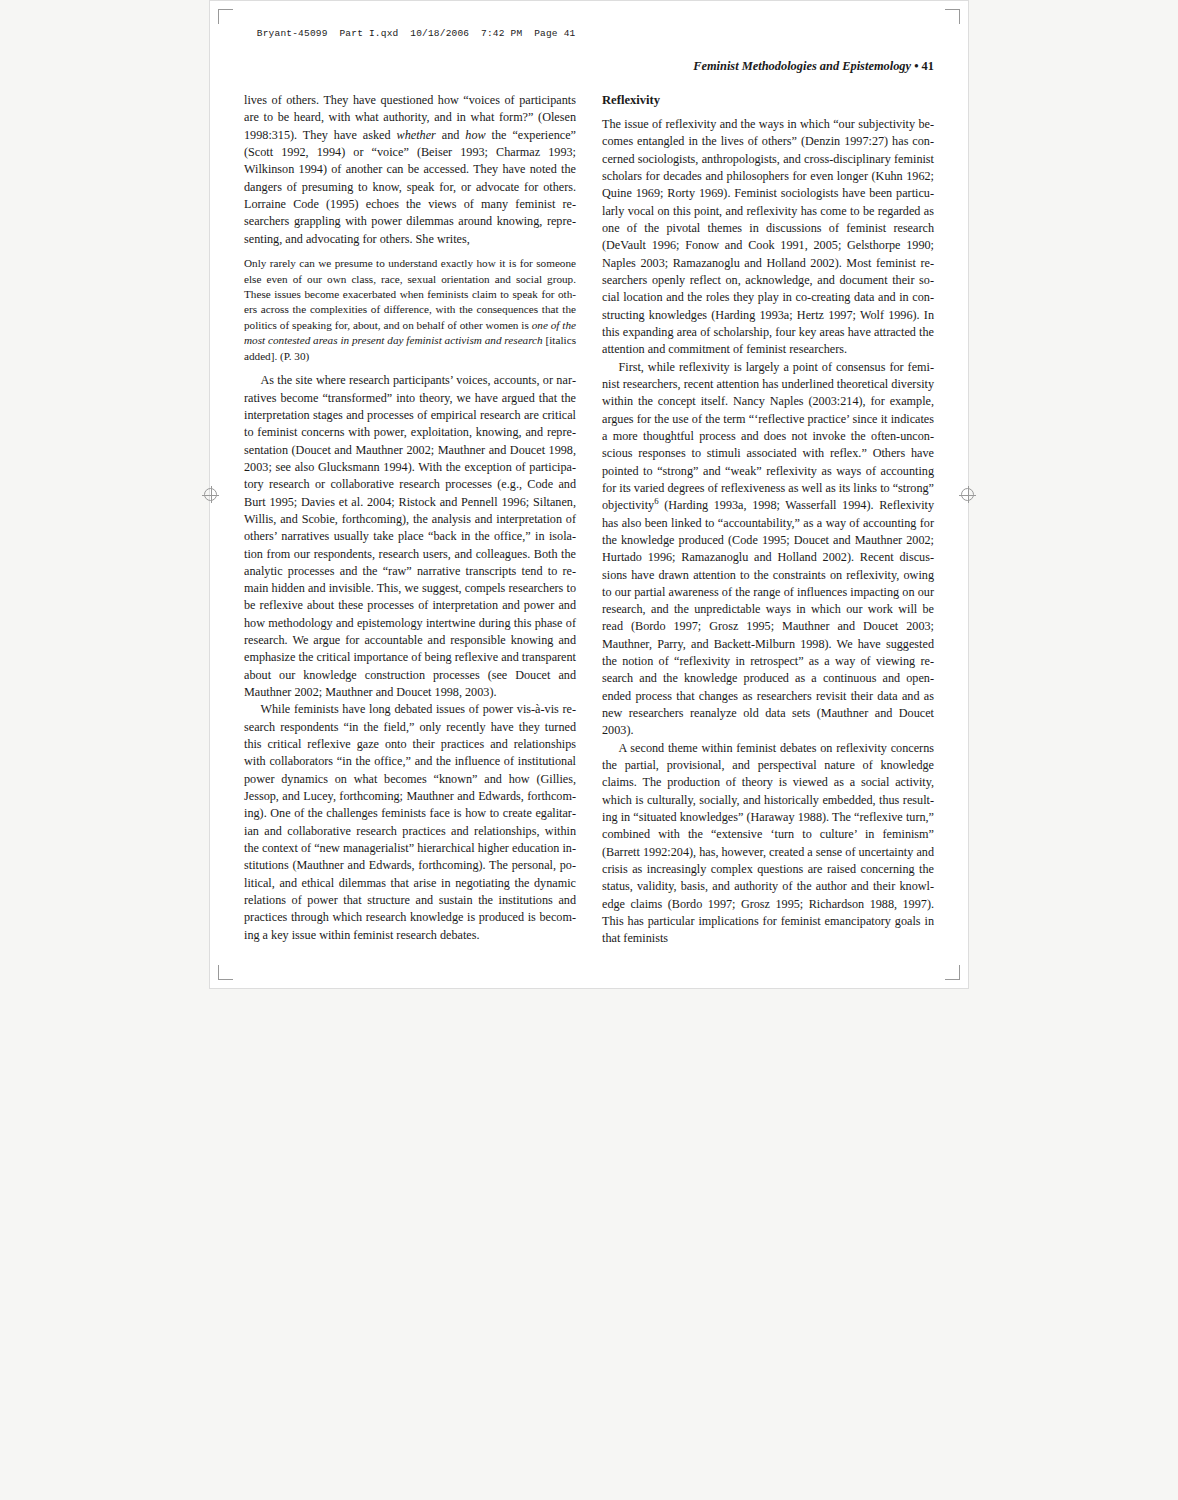Bryant-45099 Part I.qxd 10/18/2006 7:42 PM Page 41
Feminist Methodologies and Epistemology • 41
lives of others. They have questioned how “voices of participants are to be heard, with what authority, and in what form?” (Olesen 1998:315). They have asked whether and how the “experience” (Scott 1992, 1994) or “voice” (Beiser 1993; Charmaz 1993; Wilkinson 1994) of another can be accessed. They have noted the dangers of presuming to know, speak for, or advocate for others. Lorraine Code (1995) echoes the views of many feminist researchers grappling with power dilemmas around knowing, representing, and advocating for others. She writes,
Only rarely can we presume to understand exactly how it is for someone else even of our own class, race, sexual orientation and social group. These issues become exacerbated when feminists claim to speak for others across the complexities of difference, with the consequences that the politics of speaking for, about, and on behalf of other women is one of the most contested areas in present day feminist activism and research [italics added]. (P. 30)
As the site where research participants’ voices, accounts, or narratives become “transformed” into theory, we have argued that the interpretation stages and processes of empirical research are critical to feminist concerns with power, exploitation, knowing, and representation (Doucet and Mauthner 2002; Mauthner and Doucet 1998, 2003; see also Glucksmann 1994). With the exception of participatory research or collaborative research processes (e.g., Code and Burt 1995; Davies et al. 2004; Ristock and Pennell 1996; Siltanen, Willis, and Scobie, forthcoming), the analysis and interpretation of others’ narratives usually take place “back in the office,” in isolation from our respondents, research users, and colleagues. Both the analytic processes and the “raw” narrative transcripts tend to remain hidden and invisible. This, we suggest, compels researchers to be reflexive about these processes of interpretation and power and how methodology and epistemology intertwine during this phase of research. We argue for accountable and responsible knowing and emphasize the critical importance of being reflexive and transparent about our knowledge construction processes (see Doucet and Mauthner 2002; Mauthner and Doucet 1998, 2003).
While feminists have long debated issues of power vis-à-vis research respondents “in the field,” only recently have they turned this critical reflexive gaze onto their practices and relationships with collaborators “in the office,” and the influence of institutional power dynamics on what becomes “known” and how (Gillies, Jessop, and Lucey, forthcoming; Mauthner and Edwards, forthcoming). One of the challenges feminists face is how to create egalitarian and collaborative research practices and relationships, within the context of “new managerialist” hierarchical higher education institutions (Mauthner and Edwards, forthcoming). The personal, political, and ethical dilemmas that arise in negotiating the dynamic relations of power that structure and sustain the institutions and practices through which research knowledge is produced is becoming a key issue within feminist research debates.
Reflexivity
The issue of reflexivity and the ways in which “our subjectivity becomes entangled in the lives of others” (Denzin 1997:27) has concerned sociologists, anthropologists, and cross-disciplinary feminist scholars for decades and philosophers for even longer (Kuhn 1962; Quine 1969; Rorty 1969). Feminist sociologists have been particularly vocal on this point, and reflexivity has come to be regarded as one of the pivotal themes in discussions of feminist research (DeVault 1996; Fonow and Cook 1991, 2005; Gelsthorpe 1990; Naples 2003; Ramazanoglu and Holland 2002). Most feminist researchers openly reflect on, acknowledge, and document their social location and the roles they play in co-creating data and in constructing knowledges (Harding 1993a; Hertz 1997; Wolf 1996). In this expanding area of scholarship, four key areas have attracted the attention and commitment of feminist researchers.
First, while reflexivity is largely a point of consensus for feminist researchers, recent attention has underlined theoretical diversity within the concept itself. Nancy Naples (2003:214), for example, argues for the use of the term “‘reflective practice’ since it indicates a more thoughtful process and does not invoke the often-unconscious responses to stimuli associated with reflex.” Others have pointed to “strong” and “weak” reflexivity as ways of accounting for its varied degrees of reflexiveness as well as its links to “strong” objectivity6 (Harding 1993a, 1998; Wasserfall 1994). Reflexivity has also been linked to “accountability,” as a way of accounting for the knowledge produced (Code 1995; Doucet and Mauthner 2002; Hurtado 1996; Ramazanoglu and Holland 2002). Recent discussions have drawn attention to the constraints on reflexivity, owing to our partial awareness of the range of influences impacting on our research, and the unpredictable ways in which our work will be read (Bordo 1997; Grosz 1995; Mauthner and Doucet 2003; Mauthner, Parry, and Backett-Milburn 1998). We have suggested the notion of “reflexivity in retrospect” as a way of viewing research and the knowledge produced as a continuous and open-ended process that changes as researchers revisit their data and as new researchers reanalyze old data sets (Mauthner and Doucet 2003).
A second theme within feminist debates on reflexivity concerns the partial, provisional, and perspectival nature of knowledge claims. The production of theory is viewed as a social activity, which is culturally, socially, and historically embedded, thus resulting in “situated knowledges” (Haraway 1988). The “reflexive turn,” combined with the “extensive ‘turn to culture’ in feminism” (Barrett 1992:204), has, however, created a sense of uncertainty and crisis as increasingly complex questions are raised concerning the status, validity, basis, and authority of the author and their knowledge claims (Bordo 1997; Grosz 1995; Richardson 1988, 1997). This has particular implications for feminist emancipatory goals in that feminists